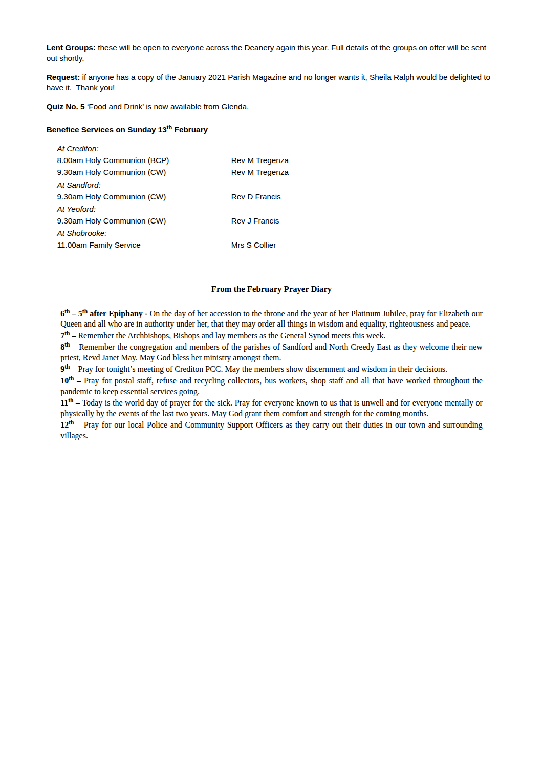Lent Groups: these will be open to everyone across the Deanery again this year. Full details of the groups on offer will be sent out shortly.
Request: if anyone has a copy of the January 2021 Parish Magazine and no longer wants it, Sheila Ralph would be delighted to have it. Thank you!
Quiz No. 5 ‘Food and Drink’ is now available from Glenda.
Benefice Services on Sunday 13th February
| At Crediton: |
| 8.00am Holy Communion (BCP) | Rev M Tregenza |
| 9.30am Holy Communion (CW) | Rev M Tregenza |
| At Sandford: |
| 9.30am Holy Communion (CW) | Rev D Francis |
| At Yeoford: |
| 9.30am Holy Communion (CW) | Rev J Francis |
| At Shobrooke: |
| 11.00am Family Service | Mrs S Collier |
From the February Prayer Diary
6th – 5th after Epiphany - On the day of her accession to the throne and the year of her Platinum Jubilee, pray for Elizabeth our Queen and all who are in authority under her, that they may order all things in wisdom and equality, righteousness and peace.
7th – Remember the Archbishops, Bishops and lay members as the General Synod meets this week.
8th – Remember the congregation and members of the parishes of Sandford and North Creedy East as they welcome their new priest, Revd Janet May. May God bless her ministry amongst them.
9th – Pray for tonight’s meeting of Crediton PCC. May the members show discernment and wisdom in their decisions.
10th – Pray for postal staff, refuse and recycling collectors, bus workers, shop staff and all that have worked throughout the pandemic to keep essential services going.
11th – Today is the world day of prayer for the sick. Pray for everyone known to us that is unwell and for everyone mentally or physically by the events of the last two years. May God grant them comfort and strength for the coming months.
12th – Pray for our local Police and Community Support Officers as they carry out their duties in our town and surrounding villages.